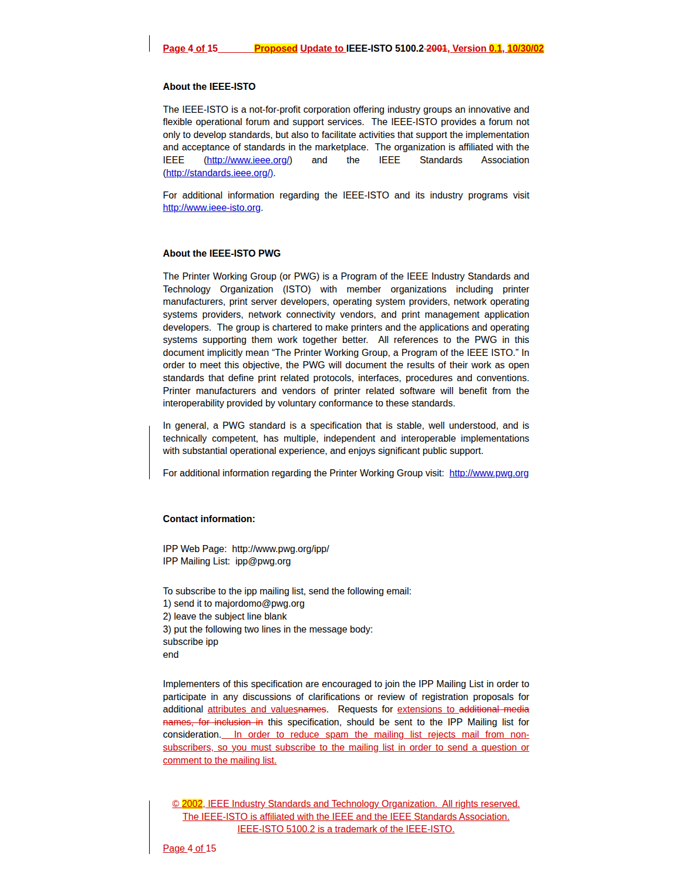Page 4 of 15 Proposed Update to IEEE-ISTO 5100.2 2001, Version 0.1, 10/30/02
About the IEEE-ISTO
The IEEE-ISTO is a not-for-profit corporation offering industry groups an innovative and flexible operational forum and support services. The IEEE-ISTO provides a forum not only to develop standards, but also to facilitate activities that support the implementation and acceptance of standards in the marketplace. The organization is affiliated with the IEEE (http://www.ieee.org/) and the IEEE Standards Association (http://standards.ieee.org/).
For additional information regarding the IEEE-ISTO and its industry programs visit http://www.ieee-isto.org.
About the IEEE-ISTO PWG
The Printer Working Group (or PWG) is a Program of the IEEE Industry Standards and Technology Organization (ISTO) with member organizations including printer manufacturers, print server developers, operating system providers, network operating systems providers, network connectivity vendors, and print management application developers. The group is chartered to make printers and the applications and operating systems supporting them work together better. All references to the PWG in this document implicitly mean “The Printer Working Group, a Program of the IEEE ISTO.” In order to meet this objective, the PWG will document the results of their work as open standards that define print related protocols, interfaces, procedures and conventions. Printer manufacturers and vendors of printer related software will benefit from the interoperability provided by voluntary conformance to these standards.
In general, a PWG standard is a specification that is stable, well understood, and is technically competent, has multiple, independent and interoperable implementations with substantial operational experience, and enjoys significant public support.
For additional information regarding the Printer Working Group visit: http://www.pwg.org
Contact information:
IPP Web Page: http://www.pwg.org/ipp/
IPP Mailing List: ipp@pwg.org
To subscribe to the ipp mailing list, send the following email:
1) send it to majordomo@pwg.org
2) leave the subject line blank
3) put the following two lines in the message body:
subscribe ipp
end
Implementers of this specification are encouraged to join the IPP Mailing List in order to participate in any discussions of clarifications or review of registration proposals for additional attributes and values names. Requests for extensions to additional media names, for inclusion in this specification, should be sent to the IPP Mailing list for consideration. In order to reduce spam the mailing list rejects mail from non-subscribers, so you must subscribe to the mailing list in order to send a question or comment to the mailing list.
© 2002, IEEE Industry Standards and Technology Organization. All rights reserved. The IEEE-ISTO is affiliated with the IEEE and the IEEE Standards Association. IEEE-ISTO 5100.2 is a trademark of the IEEE-ISTO.
Page 4 of 15